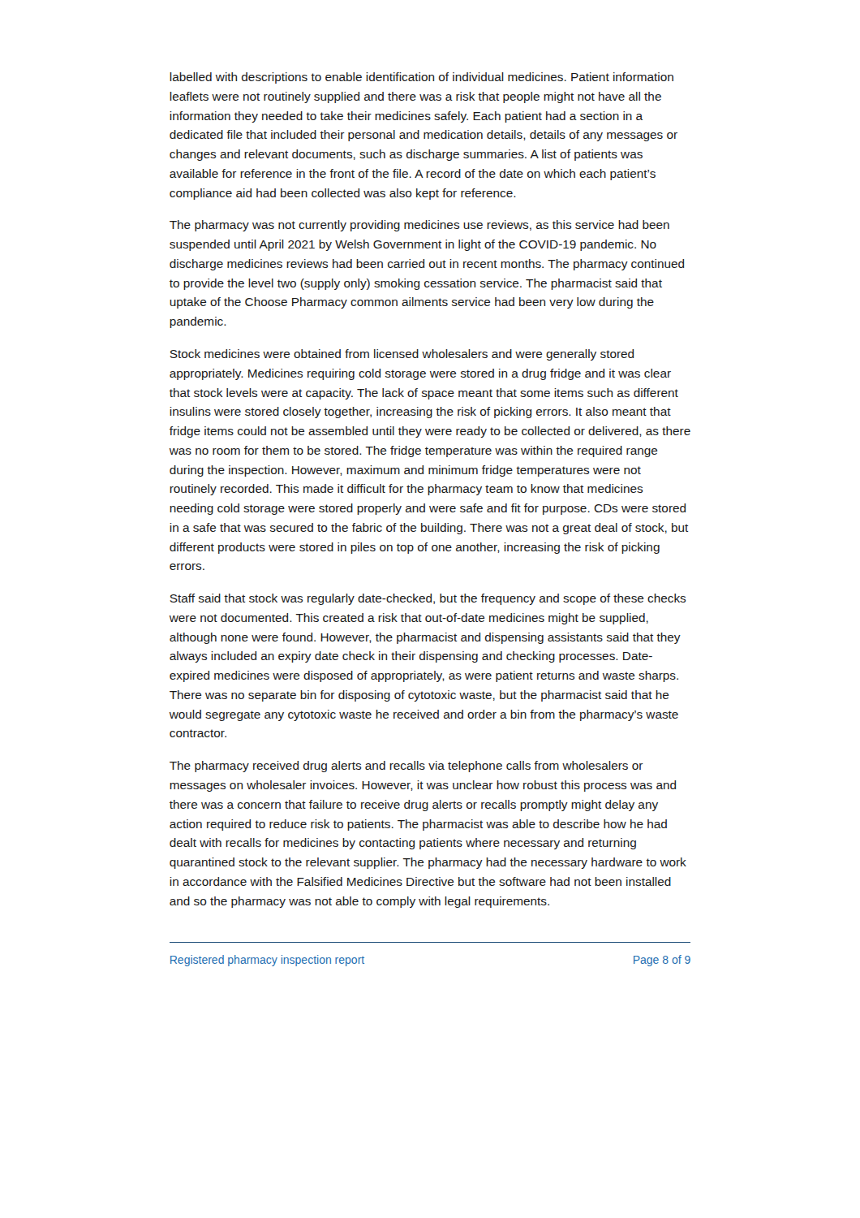labelled with descriptions to enable identification of individual medicines. Patient information leaflets were not routinely supplied and there was a risk that people might not have all the information they needed to take their medicines safely. Each patient had a section in a dedicated file that included their personal and medication details, details of any messages or changes and relevant documents, such as discharge summaries. A list of patients was available for reference in the front of the file. A record of the date on which each patient’s compliance aid had been collected was also kept for reference.
The pharmacy was not currently providing medicines use reviews, as this service had been suspended until April 2021 by Welsh Government in light of the COVID-19 pandemic. No discharge medicines reviews had been carried out in recent months. The pharmacy continued to provide the level two (supply only) smoking cessation service. The pharmacist said that uptake of the Choose Pharmacy common ailments service had been very low during the pandemic.
Stock medicines were obtained from licensed wholesalers and were generally stored appropriately. Medicines requiring cold storage were stored in a drug fridge and it was clear that stock levels were at capacity. The lack of space meant that some items such as different insulins were stored closely together, increasing the risk of picking errors. It also meant that fridge items could not be assembled until they were ready to be collected or delivered, as there was no room for them to be stored. The fridge temperature was within the required range during the inspection. However, maximum and minimum fridge temperatures were not routinely recorded. This made it difficult for the pharmacy team to know that medicines needing cold storage were stored properly and were safe and fit for purpose. CDs were stored in a safe that was secured to the fabric of the building. There was not a great deal of stock, but different products were stored in piles on top of one another, increasing the risk of picking errors.
Staff said that stock was regularly date-checked, but the frequency and scope of these checks were not documented. This created a risk that out-of-date medicines might be supplied, although none were found. However, the pharmacist and dispensing assistants said that they always included an expiry date check in their dispensing and checking processes. Date-expired medicines were disposed of appropriately, as were patient returns and waste sharps. There was no separate bin for disposing of cytotoxic waste, but the pharmacist said that he would segregate any cytotoxic waste he received and order a bin from the pharmacy’s waste contractor.
The pharmacy received drug alerts and recalls via telephone calls from wholesalers or messages on wholesaler invoices. However, it was unclear how robust this process was and there was a concern that failure to receive drug alerts or recalls promptly might delay any action required to reduce risk to patients. The pharmacist was able to describe how he had dealt with recalls for medicines by contacting patients where necessary and returning quarantined stock to the relevant supplier. The pharmacy had the necessary hardware to work in accordance with the Falsified Medicines Directive but the software had not been installed and so the pharmacy was not able to comply with legal requirements.
Registered pharmacy inspection report Page 8 of 9